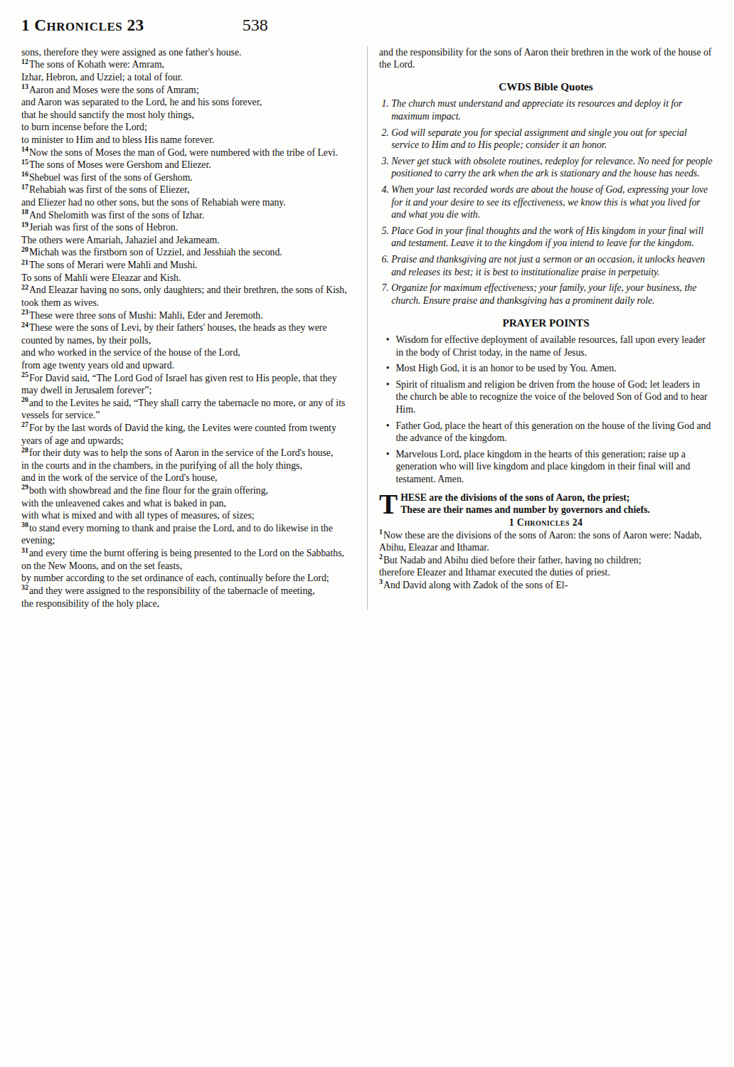1 CHRONICLES 23
538
sons, therefore they were assigned as one father's house.
12The sons of Kohath were: Amram,
Izhar, Hebron, and Uzziel; a total of four.
13Aaron and Moses were the sons of Amram;
and Aaron was separated to the Lord, he and his sons forever,
that he should sanctify the most holy things,
to burn incense before the Lord;
to minister to Him and to bless His name forever.
14Now the sons of Moses the man of God, were numbered with the tribe of Levi.
15The sons of Moses were Gershom and Eliezer.
16Shebuel was first of the sons of Gershom.
17Rehabiah was first of the sons of Eliezer,
and Eliezer had no other sons, but the sons of Rehabiah were many.
18And Shelomith was first of the sons of Izhar.
19Jeriah was first of the sons of Hebron.
The others were Amariah, Jahaziel and Jekameam.
20Michah was the firstborn son of Uzziel, and Jesshiah the second.
21The sons of Merari were Mahli and Mushi.
To sons of Mahli were Eleazar and Kish.
22And Eleazar having no sons, only daughters; and their brethren, the sons of Kish, took them as wives.
23These were three sons of Mushi: Mahli, Eder and Jeremoth.
24These were the sons of Levi, by their fathers' houses, the heads as they were counted by names, by their polls,
and who worked in the service of the house of the Lord,
from age twenty years old and upward.
25For David said, “The Lord God of Israel has given rest to His people, that they may dwell in Jerusalem forever”;
26and to the Levites he said, “They shall carry the tabernacle no more, or any of its vessels for service.”
27For by the last words of David the king, the Levites were counted from twenty years of age and upwards;
28for their duty was to help the sons of Aaron in the service of the Lord's house,
in the courts and in the chambers, in the purifying of all the holy things,
and in the work of the service of the Lord's house,
29both with showbread and the fine flour for the grain offering,
with the unleavened cakes and what is baked in pan,
with what is mixed and with all types of measures, of sizes;
30to stand every morning to thank and praise the Lord, and to do likewise in the evening;
31and every time the burnt offering is being presented to the Lord on the Sabbaths, on the New Moons, and on the set feasts,
by number according to the set ordinance of each, continually before the Lord;
32and they were assigned to the responsibility of the tabernacle of meeting,
the responsibility of the holy place,
and the responsibility for the sons of Aaron their brethren in the work of the house of the Lord.
CWDS Bible Quotes
The church must understand and appreciate its resources and deploy it for maximum impact.
God will separate you for special assignment and single you out for special service to Him and to His people; consider it an honor.
Never get stuck with obsolete routines, redeploy for relevance. No need for people positioned to carry the ark when the ark is stationary and the house has needs.
When your last recorded words are about the house of God, expressing your love for it and your desire to see its effectiveness, we know this is what you lived for and what you die with.
Place God in your final thoughts and the work of His kingdom in your final will and testament. Leave it to the kingdom if you intend to leave for the kingdom.
Praise and thanksgiving are not just a sermon or an occasion, it unlocks heaven and releases its best; it is best to institutionalize praise in perpetuity.
Organize for maximum effectiveness; your family, your life, your business, the church. Ensure praise and thanksgiving has a prominent daily role.
PRAYER POINTS
Wisdom for effective deployment of available resources, fall upon every leader in the body of Christ today, in the name of Jesus.
Most High God, it is an honor to be used by You. Amen.
Spirit of ritualism and religion be driven from the house of God; let leaders in the church be able to recognize the voice of the beloved Son of God and to hear Him.
Father God, place the heart of this generation on the house of the living God and the advance of the kingdom.
Marvelous Lord, place kingdom in the hearts of this generation; raise up a generation who will live kingdom and place kingdom in their final will and testament. Amen.
THESE are the divisions of the sons of Aaron, the priest;
These are their names and number by governors and chiefs.
1 Chronicles 24
1Now these are the divisions of the sons of Aaron: the sons of Aaron were: Nadab, Abihu, Eleazar and Ithamar.
2But Nadab and Abihu died before their father, having no children;
therefore Eleazer and Ithamar executed the duties of priest.
3And David along with Zadok of the sons of El-